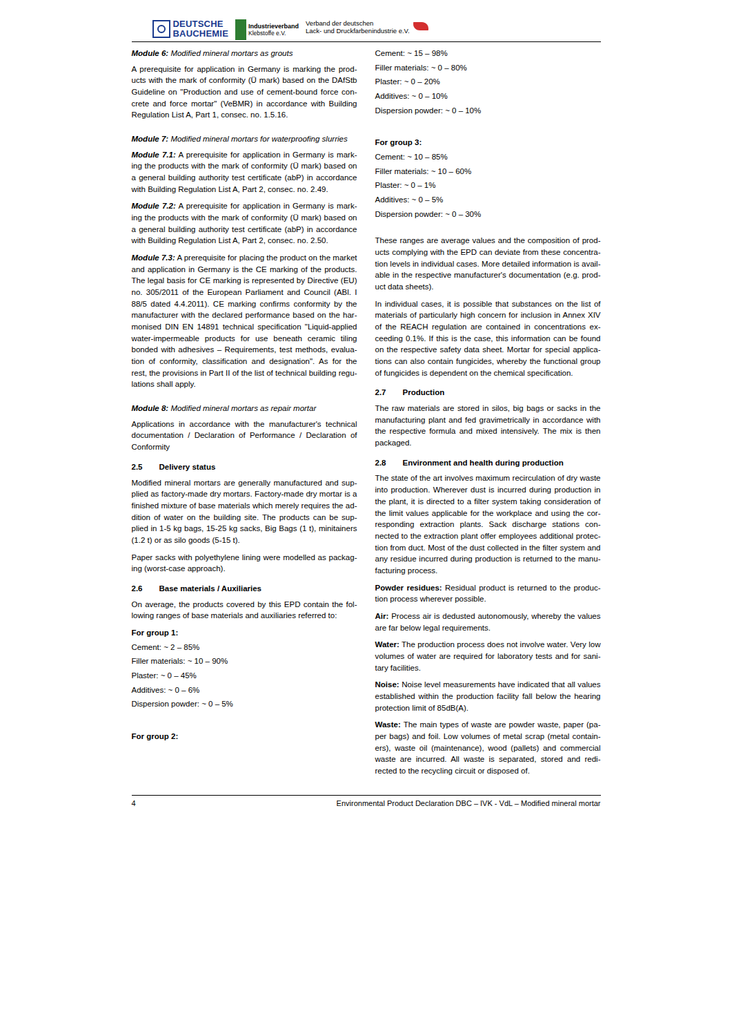DEUTSCHE
BAUCHEMIE
Industrieverband
Klebstoffe e.V.
Verband der deutschen
Lack- und Druckfarbenindustrie e.V.
Module 6: Modified mineral mortars as grouts
A prerequisite for application in Germany is marking the products with the mark of conformity (Ü mark) based on the DAfStb Guideline on "Production and use of cement-bound force concrete and force mortar" (VeBMR) in accordance with Building Regulation List A, Part 1, consec. no. 1.5.16.
Module 7: Modified mineral mortars for waterproofing slurries
Module 7.1: A prerequisite for application in Germany is marking the products with the mark of conformity (Ü mark) based on a general building authority test certificate (abP) in accordance with Building Regulation List A, Part 2, consec. no. 2.49.
Module 7.2: A prerequisite for application in Germany is marking the products with the mark of conformity (Ü mark) based on a general building authority test certificate (abP) in accordance with Building Regulation List A, Part 2, consec. no. 2.50.
Module 7.3: A prerequisite for placing the product on the market and application in Germany is the CE marking of the products. The legal basis for CE marking is represented by Directive (EU) no. 305/2011 of the European Parliament and Council (ABl. I 88/5 dated 4.4.2011). CE marking confirms conformity by the manufacturer with the declared performance based on the harmonised DIN EN 14891 technical specification "Liquid-applied water-impermeable products for use beneath ceramic tiling bonded with adhesives – Requirements, test methods, evaluation of conformity, classification and designation". As for the rest, the provisions in Part II of the list of technical building regulations shall apply.
Module 8: Modified mineral mortars as repair mortar
Applications in accordance with the manufacturer's technical documentation / Declaration of Performance / Declaration of Conformity
2.5 Delivery status
Modified mineral mortars are generally manufactured and supplied as factory-made dry mortars. Factory-made dry mortar is a finished mixture of base materials which merely requires the addition of water on the building site. The products can be supplied in 1-5 kg bags, 15-25 kg sacks, Big Bags (1 t), minitainers (1.2 t) or as silo goods (5-15 t).
Paper sacks with polyethylene lining were modelled as packaging (worst-case approach).
2.6 Base materials / Auxiliaries
On average, the products covered by this EPD contain the following ranges of base materials and auxiliaries referred to:
For group 1:
Cement: ~ 2 – 85%
Filler materials: ~ 10 – 90%
Plaster: ~ 0 – 45%
Additives: ~ 0 – 6%
Dispersion powder: ~ 0 – 5%
For group 2:
Cement: ~ 15 – 98%
Filler materials: ~ 0 – 80%
Plaster: ~ 0 – 20%
Additives: ~ 0 – 10%
Dispersion powder: ~ 0 – 10%
For group 3:
Cement: ~ 10 – 85%
Filler materials: ~ 10 – 60%
Plaster: ~ 0 – 1%
Additives: ~ 0 – 5%
Dispersion powder: ~ 0 – 30%
These ranges are average values and the composition of products complying with the EPD can deviate from these concentration levels in individual cases. More detailed information is available in the respective manufacturer's documentation (e.g. product data sheets).
In individual cases, it is possible that substances on the list of materials of particularly high concern for inclusion in Annex XIV of the REACH regulation are contained in concentrations exceeding 0.1%. If this is the case, this information can be found on the respective safety data sheet. Mortar for special applications can also contain fungicides, whereby the functional group of fungicides is dependent on the chemical specification.
2.7 Production
The raw materials are stored in silos, big bags or sacks in the manufacturing plant and fed gravimetrically in accordance with the respective formula and mixed intensively. The mix is then packaged.
2.8 Environment and health during production
The state of the art involves maximum recirculation of dry waste into production. Wherever dust is incurred during production in the plant, it is directed to a filter system taking consideration of the limit values applicable for the workplace and using the corresponding extraction plants. Sack discharge stations connected to the extraction plant offer employees additional protection from duct. Most of the dust collected in the filter system and any residue incurred during production is returned to the manufacturing process.
Powder residues: Residual product is returned to the production process wherever possible.
Air: Process air is dedusted autonomously, whereby the values are far below legal requirements.
Water: The production process does not involve water. Very low volumes of water are required for laboratory tests and for sanitary facilities.
Noise: Noise level measurements have indicated that all values established within the production facility fall below the hearing protection limit of 85dB(A).
Waste: The main types of waste are powder waste, paper (paper bags) and foil. Low volumes of metal scrap (metal containers), waste oil (maintenance), wood (pallets) and commercial waste are incurred. All waste is separated, stored and redirected to the recycling circuit or disposed of.
4
Environmental Product Declaration DBC – IVK - VdL – Modified mineral mortar